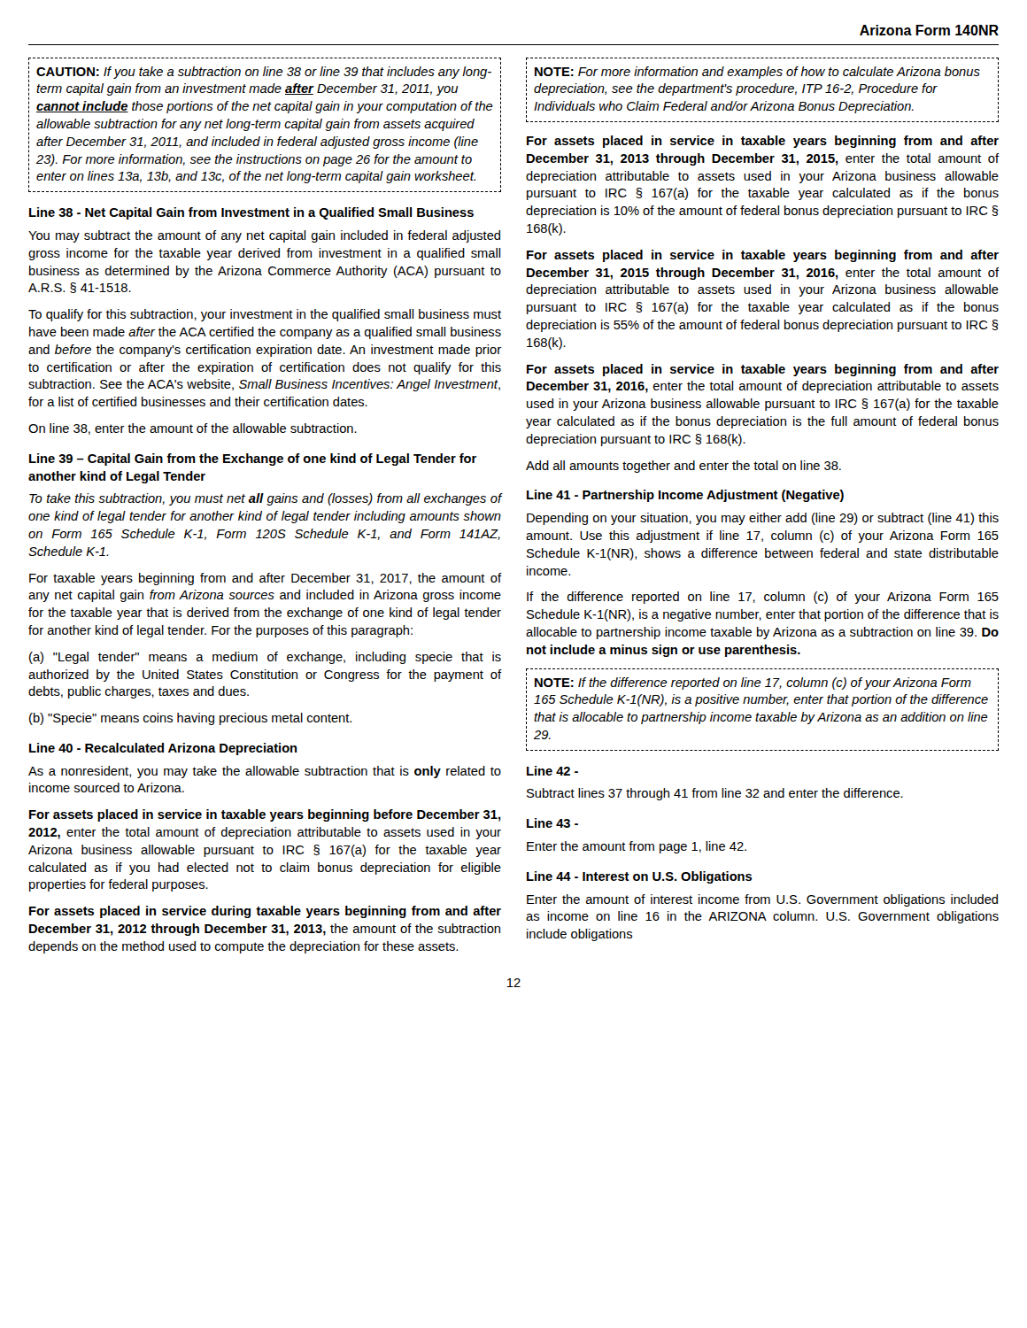Arizona Form 140NR
CAUTION: If you take a subtraction on line 38 or line 39 that includes any long-term capital gain from an investment made after December 31, 2011, you cannot include those portions of the net capital gain in your computation of the allowable subtraction for any net long-term capital gain from assets acquired after December 31, 2011, and included in federal adjusted gross income (line 23). For more information, see the instructions on page 26 for the amount to enter on lines 13a, 13b, and 13c, of the net long-term capital gain worksheet.
Line 38 - Net Capital Gain from Investment in a Qualified Small Business
You may subtract the amount of any net capital gain included in federal adjusted gross income for the taxable year derived from investment in a qualified small business as determined by the Arizona Commerce Authority (ACA) pursuant to A.R.S. § 41-1518.
To qualify for this subtraction, your investment in the qualified small business must have been made after the ACA certified the company as a qualified small business and before the company's certification expiration date. An investment made prior to certification or after the expiration of certification does not qualify for this subtraction. See the ACA's website, Small Business Incentives: Angel Investment, for a list of certified businesses and their certification dates.
On line 38, enter the amount of the allowable subtraction.
Line 39 – Capital Gain from the Exchange of one kind of Legal Tender for another kind of Legal Tender
To take this subtraction, you must net all gains and (losses) from all exchanges of one kind of legal tender for another kind of legal tender including amounts shown on Form 165 Schedule K-1, Form 120S Schedule K-1, and Form 141AZ, Schedule K-1.
For taxable years beginning from and after December 31, 2017, the amount of any net capital gain from Arizona sources and included in Arizona gross income for the taxable year that is derived from the exchange of one kind of legal tender for another kind of legal tender. For the purposes of this paragraph:
(a) "Legal tender" means a medium of exchange, including specie that is authorized by the United States Constitution or Congress for the payment of debts, public charges, taxes and dues.
(b) "Specie" means coins having precious metal content.
Line 40 - Recalculated Arizona Depreciation
As a nonresident, you may take the allowable subtraction that is only related to income sourced to Arizona.
For assets placed in service in taxable years beginning before December 31, 2012, enter the total amount of depreciation attributable to assets used in your Arizona business allowable pursuant to IRC § 167(a) for the taxable year calculated as if you had elected not to claim bonus depreciation for eligible properties for federal purposes.
For assets placed in service during taxable years beginning from and after December 31, 2012 through December 31, 2013, the amount of the subtraction depends on the method used to compute the depreciation for these assets.
NOTE: For more information and examples of how to calculate Arizona bonus depreciation, see the department's procedure, ITP 16-2, Procedure for Individuals who Claim Federal and/or Arizona Bonus Depreciation.
For assets placed in service in taxable years beginning from and after December 31, 2013 through December 31, 2015, enter the total amount of depreciation attributable to assets used in your Arizona business allowable pursuant to IRC § 167(a) for the taxable year calculated as if the bonus depreciation is 10% of the amount of federal bonus depreciation pursuant to IRC § 168(k).
For assets placed in service in taxable years beginning from and after December 31, 2015 through December 31, 2016, enter the total amount of depreciation attributable to assets used in your Arizona business allowable pursuant to IRC § 167(a) for the taxable year calculated as if the bonus depreciation is 55% of the amount of federal bonus depreciation pursuant to IRC § 168(k).
For assets placed in service in taxable years beginning from and after December 31, 2016, enter the total amount of depreciation attributable to assets used in your Arizona business allowable pursuant to IRC § 167(a) for the taxable year calculated as if the bonus depreciation is the full amount of federal bonus depreciation pursuant to IRC § 168(k).
Add all amounts together and enter the total on line 38.
Line 41 - Partnership Income Adjustment (Negative)
Depending on your situation, you may either add (line 29) or subtract (line 41) this amount. Use this adjustment if line 17, column (c) of your Arizona Form 165 Schedule K-1(NR), shows a difference between federal and state distributable income.
If the difference reported on line 17, column (c) of your Arizona Form 165 Schedule K-1(NR), is a negative number, enter that portion of the difference that is allocable to partnership income taxable by Arizona as a subtraction on line 39. Do not include a minus sign or use parenthesis.
NOTE: If the difference reported on line 17, column (c) of your Arizona Form 165 Schedule K-1(NR), is a positive number, enter that portion of the difference that is allocable to partnership income taxable by Arizona as an addition on line 29.
Line 42 -
Subtract lines 37 through 41 from line 32 and enter the difference.
Line 43 -
Enter the amount from page 1, line 42.
Line 44 - Interest on U.S. Obligations
Enter the amount of interest income from U.S. Government obligations included as income on line 16 in the ARIZONA column. U.S. Government obligations include obligations
12